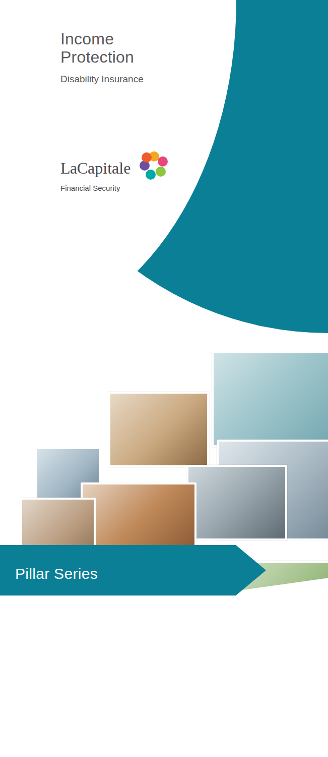Income
Protection
Disability Insurance
LaCapitale
Financial Security
Pillar Series
Income Protection — Disability Insurance. La Capitale Financial Security. Pillar Series.